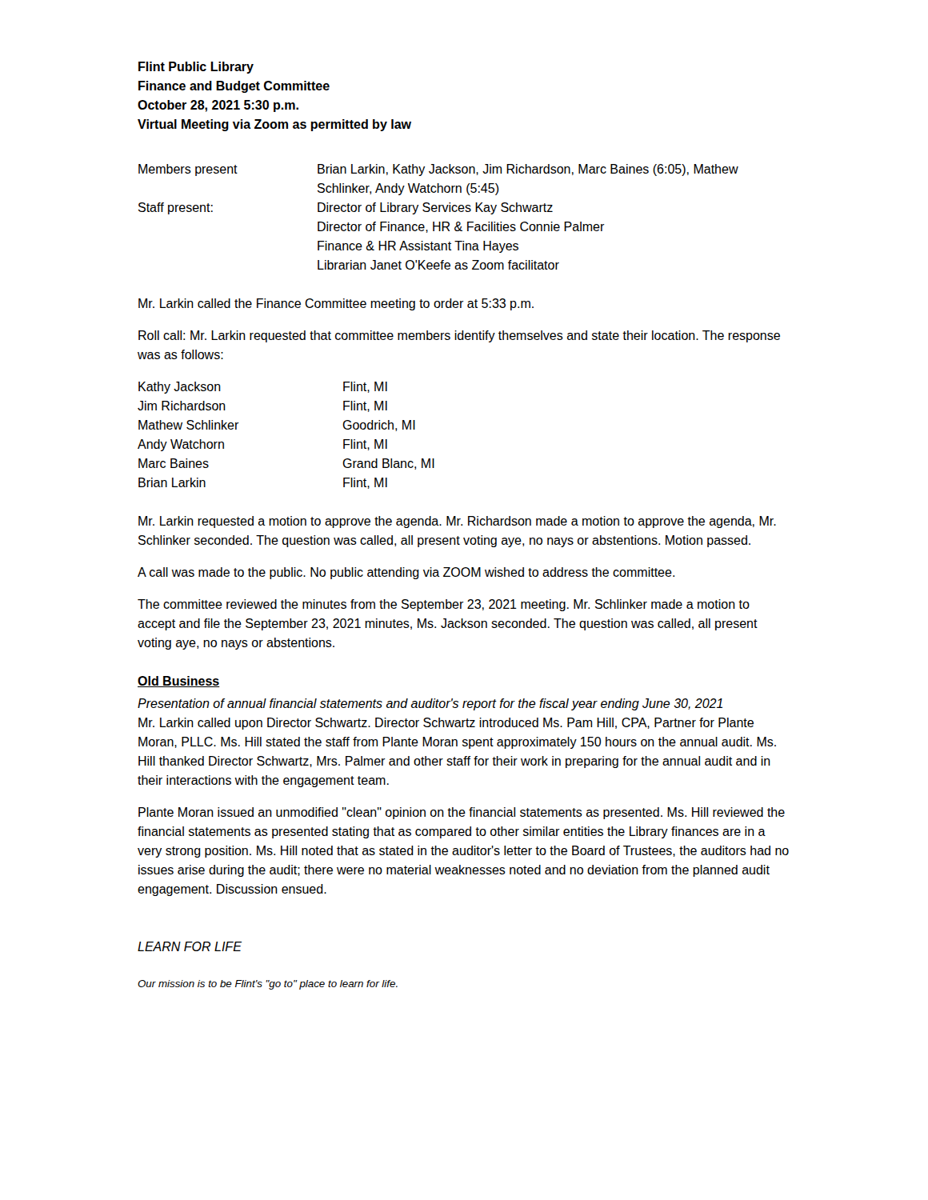Flint Public Library
Finance and Budget Committee
October 28, 2021 5:30 p.m.
Virtual Meeting via Zoom as permitted by law
Members present
Brian Larkin, Kathy Jackson, Jim Richardson, Marc Baines (6:05), Mathew Schlinker, Andy Watchorn (5:45)
Staff present:
Director of Library Services Kay Schwartz
Director of Finance, HR & Facilities Connie Palmer
Finance & HR Assistant Tina Hayes
Librarian Janet O'Keefe as Zoom facilitator
Mr. Larkin called the Finance Committee meeting to order at 5:33 p.m.
Roll call: Mr. Larkin requested that committee members identify themselves and state their location. The response was as follows:
Kathy Jackson
Flint, MI
Jim Richardson
Flint, MI
Mathew Schlinker
Goodrich, MI
Andy Watchorn
Flint, MI
Marc Baines
Grand Blanc, MI
Brian Larkin
Flint, MI
Mr. Larkin requested a motion to approve the agenda. Mr. Richardson made a motion to approve the agenda, Mr. Schlinker seconded. The question was called, all present voting aye, no nays or abstentions. Motion passed.
A call was made to the public. No public attending via ZOOM wished to address the committee.
The committee reviewed the minutes from the September 23, 2021 meeting. Mr. Schlinker made a motion to accept and file the September 23, 2021 minutes, Ms. Jackson seconded. The question was called, all present voting aye, no nays or abstentions.
Old Business
Presentation of annual financial statements and auditor's report for the fiscal year ending June 30, 2021
Mr. Larkin called upon Director Schwartz. Director Schwartz introduced Ms. Pam Hill, CPA, Partner for Plante Moran, PLLC. Ms. Hill stated the staff from Plante Moran spent approximately 150 hours on the annual audit. Ms. Hill thanked Director Schwartz, Mrs. Palmer and other staff for their work in preparing for the annual audit and in their interactions with the engagement team.
Plante Moran issued an unmodified "clean" opinion on the financial statements as presented. Ms. Hill reviewed the financial statements as presented stating that as compared to other similar entities the Library finances are in a very strong position. Ms. Hill noted that as stated in the auditor's letter to the Board of Trustees, the auditors had no issues arise during the audit; there were no material weaknesses noted and no deviation from the planned audit engagement. Discussion ensued.
LEARN FOR LIFE
Our mission is to be Flint's "go to" place to learn for life.